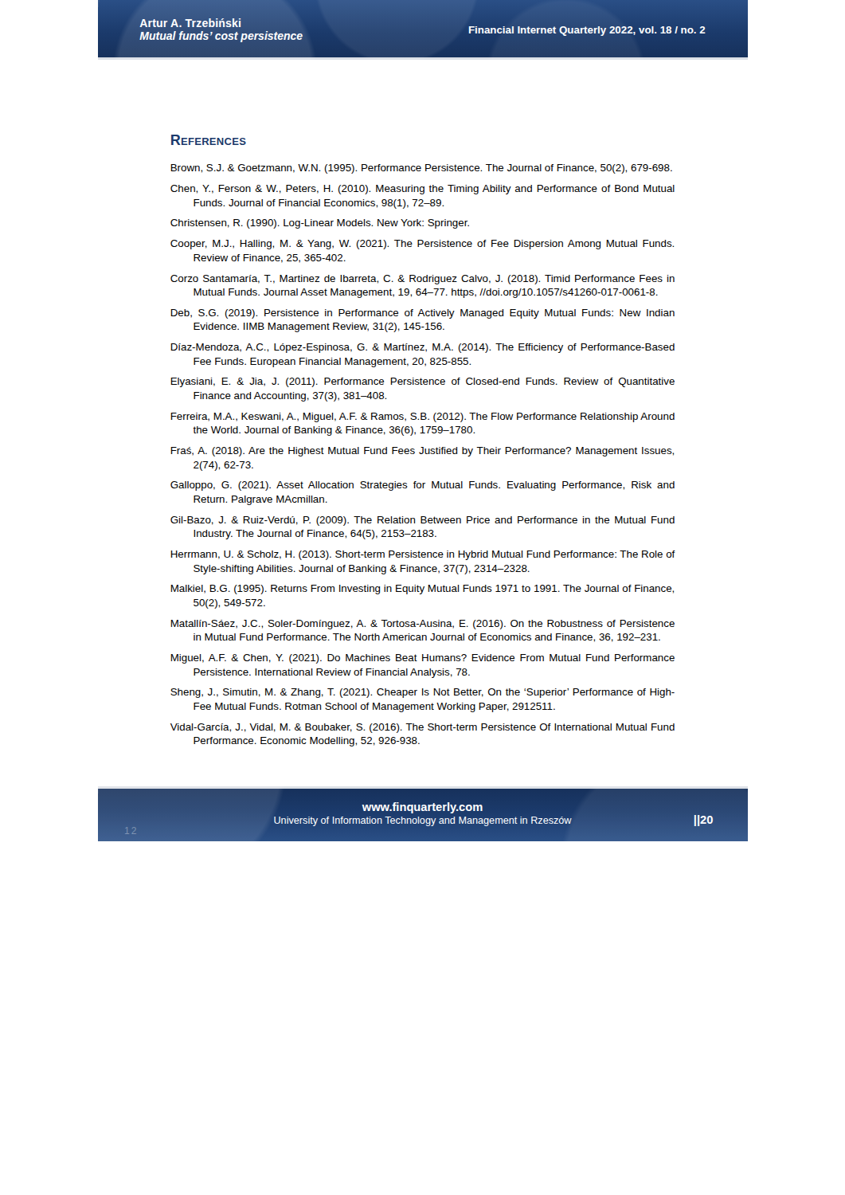Artur A. Trzebiński
Mutual funds’ cost persistence
Financial Internet Quarterly 2022, vol. 18 / no. 2
References
Brown, S.J. & Goetzmann, W.N. (1995). Performance Persistence. The Journal of Finance, 50(2), 679-698.
Chen, Y., Ferson & W., Peters, H. (2010). Measuring the Timing Ability and Performance of Bond Mutual Funds. Journal of Financial Economics, 98(1), 72–89.
Christensen, R. (1990). Log-Linear Models. New York: Springer.
Cooper, M.J., Halling, M. & Yang, W. (2021). The Persistence of Fee Dispersion Among Mutual Funds. Review of Finance, 25, 365-402.
Corzo Santamaría, T., Martinez de Ibarreta, C. & Rodriguez Calvo, J. (2018). Timid Performance Fees in Mutual Funds. Journal Asset Management, 19, 64–77. https, //doi.org/10.1057/s41260-017-0061-8.
Deb, S.G. (2019). Persistence in Performance of Actively Managed Equity Mutual Funds: New Indian Evidence. IIMB Management Review, 31(2), 145-156.
Díaz-Mendoza, A.C., López-Espinosa, G. & Martínez, M.A. (2014). The Efficiency of Performance-Based Fee Funds. European Financial Management, 20, 825-855.
Elyasiani, E. & Jia, J. (2011). Performance Persistence of Closed-end Funds. Review of Quantitative Finance and Accounting, 37(3), 381–408.
Ferreira, M.A., Keswani, A., Miguel, A.F. & Ramos, S.B. (2012). The Flow Performance Relationship Around the World. Journal of Banking & Finance, 36(6), 1759–1780.
Fraś, A. (2018). Are the Highest Mutual Fund Fees Justified by Their Performance? Management Issues, 2(74), 62-73.
Galloppo, G. (2021). Asset Allocation Strategies for Mutual Funds. Evaluating Performance, Risk and Return. Palgrave MAcmillan.
Gil-Bazo, J. & Ruiz-Verdú, P. (2009). The Relation Between Price and Performance in the Mutual Fund Industry. The Journal of Finance, 64(5), 2153–2183.
Herrmann, U. & Scholz, H. (2013). Short-term Persistence in Hybrid Mutual Fund Performance: The Role of Style-shifting Abilities. Journal of Banking & Finance, 37(7), 2314–2328.
Malkiel, B.G. (1995). Returns From Investing in Equity Mutual Funds 1971 to 1991. The Journal of Finance, 50(2), 549-572.
Matallín-Sáez, J.C., Soler-Domínguez, A. & Tortosa-Ausina, E. (2016). On the Robustness of Persistence in Mutual Fund Performance. The North American Journal of Economics and Finance, 36, 192–231.
Miguel, A.F. & Chen, Y. (2021). Do Machines Beat Humans? Evidence From Mutual Fund Performance Persistence. International Review of Financial Analysis, 78.
Sheng, J., Simutin, M. & Zhang, T. (2021). Cheaper Is Not Better, On the ‘Superior’ Performance of High-Fee Mutual Funds. Rotman School of Management Working Paper, 2912511.
Vidal-García, J., Vidal, M. & Boubaker, S. (2016). The Short-term Persistence Of International Mutual Fund Performance. Economic Modelling, 52, 926-938.
www.finquarterly.com
University of Information Technology and Management in Rzeszów
||20
12